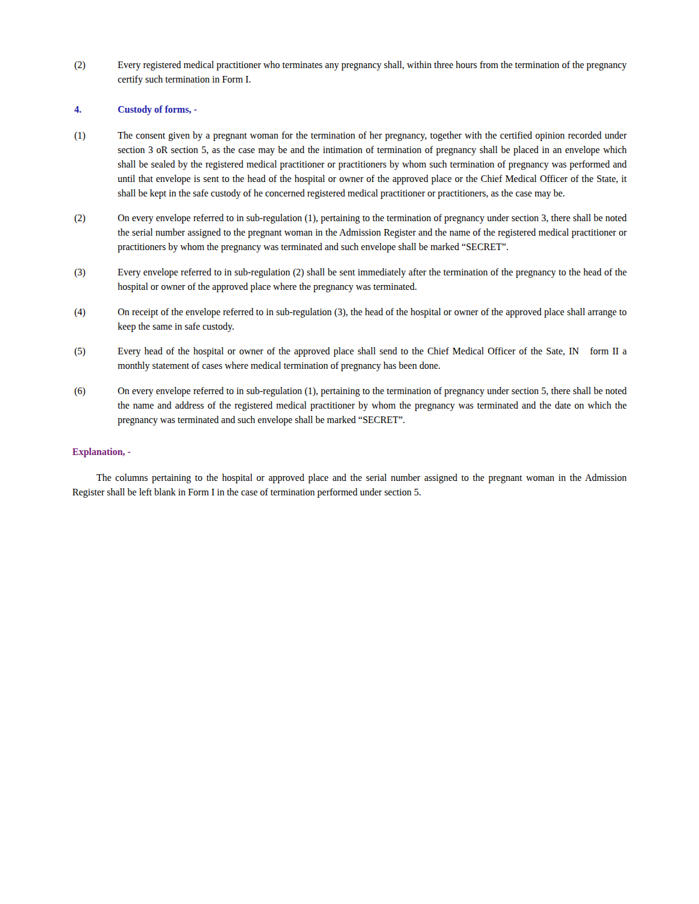(2)
Every registered medical practitioner who terminates any pregnancy shall, within three hours from the termination of the pregnancy certify such termination in Form I.
4. Custody of forms, -
(1)
The consent given by a pregnant woman for the termination of her pregnancy, together with the certified opinion recorded under section 3 oR section 5, as the case may be and the intimation of termination of pregnancy shall be placed in an envelope which shall be sealed by the registered medical practitioner or practitioners by whom such termination of pregnancy was performed and until that envelope is sent to the head of the hospital or owner of the approved place or the Chief Medical Officer of the State, it shall be kept in the safe custody of he concerned registered medical practitioner or practitioners, as the case may be.
(2)
On every envelope referred to in sub-regulation (1), pertaining to the termination of pregnancy under section 3, there shall be noted the serial number assigned to the pregnant woman in the Admission Register and the name of the registered medical practitioner or practitioners by whom the pregnancy was terminated and such envelope shall be marked “SECRET”.
(3)
Every envelope referred to in sub-regulation (2) shall be sent immediately after the termination of the pregnancy to the head of the hospital or owner of the approved place where the pregnancy was terminated.
(4)
On receipt of the envelope referred to in sub-regulation (3), the head of the hospital or owner of the approved place shall arrange to keep the same in safe custody.
(5)
Every head of the hospital or owner of the approved place shall send to the Chief Medical Officer of the Sate, IN form II a monthly statement of cases where medical termination of pregnancy has been done.
(6)
On every envelope referred to in sub-regulation (1), pertaining to the termination of pregnancy under section 5, there shall be noted the name and address of the registered medical practitioner by whom the pregnancy was terminated and the date on which the pregnancy was terminated and such envelope shall be marked “SECRET”.
Explanation, -
The columns pertaining to the hospital or approved place and the serial number assigned to the pregnant woman in the Admission Register shall be left blank in Form I in the case of termination performed under section 5.